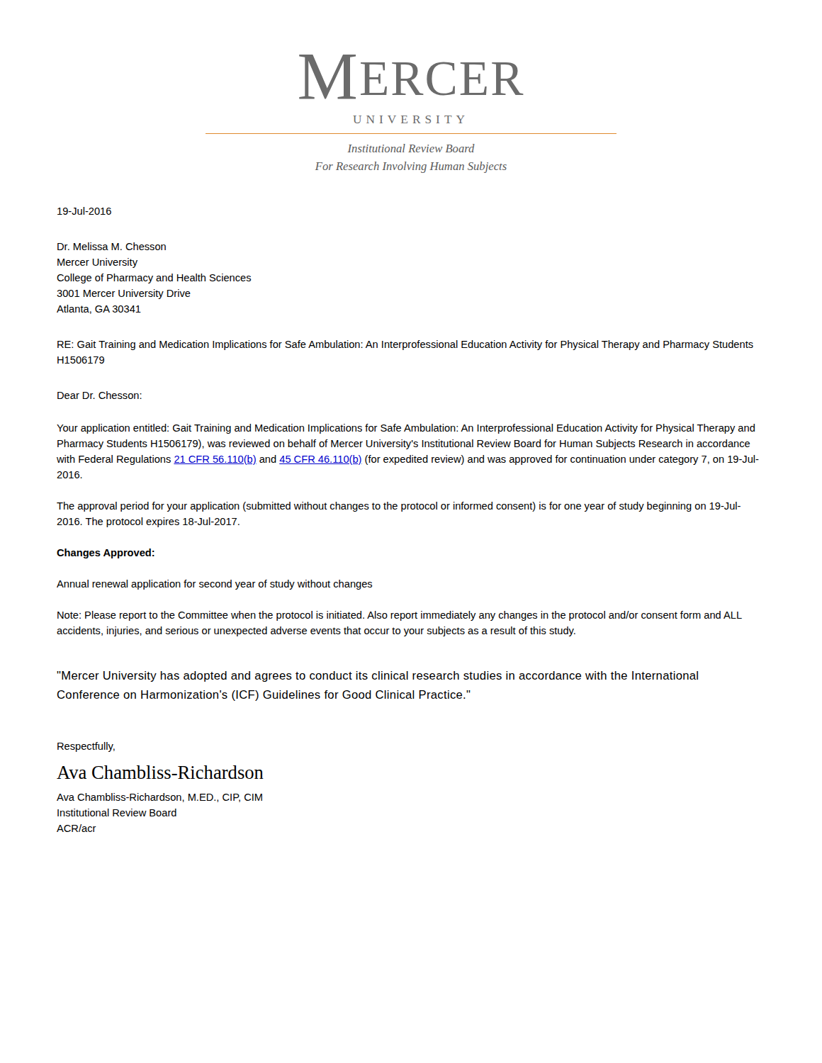MERCER
UNIVERSITY
Institutional Review Board
For Research Involving Human Subjects
19-Jul-2016
Dr. Melissa M. Chesson
Mercer University
College of Pharmacy and Health Sciences
3001 Mercer University Drive
Atlanta, GA 30341
RE: Gait Training and Medication Implications for Safe Ambulation: An Interprofessional Education Activity for Physical Therapy and Pharmacy Students H1506179
Dear Dr. Chesson:
Your application entitled: Gait Training and Medication Implications for Safe Ambulation: An Interprofessional Education Activity for Physical Therapy and Pharmacy Students H1506179), was reviewed on behalf of Mercer University's Institutional Review Board for Human Subjects Research in accordance with Federal Regulations 21 CFR 56.110(b) and 45 CFR 46.110(b) (for expedited review) and was approved for continuation under category 7, on 19-Jul-2016.
The approval period for your application (submitted without changes to the protocol or informed consent) is for one year of study beginning on 19-Jul-2016. The protocol expires 18-Jul-2017.
Changes Approved:
Annual renewal application for second year of study without changes
Note: Please report to the Committee when the protocol is initiated. Also report immediately any changes in the protocol and/or consent form and ALL accidents, injuries, and serious or unexpected adverse events that occur to your subjects as a result of this study.
"Mercer University has adopted and agrees to conduct its clinical research studies in accordance with the International Conference on Harmonization's (ICF) Guidelines for Good Clinical Practice."
Respectfully,
Ava Chambliss-Richardson
Ava Chambliss-Richardson, M.ED., CIP, CIM
Institutional Review Board
ACR/acr